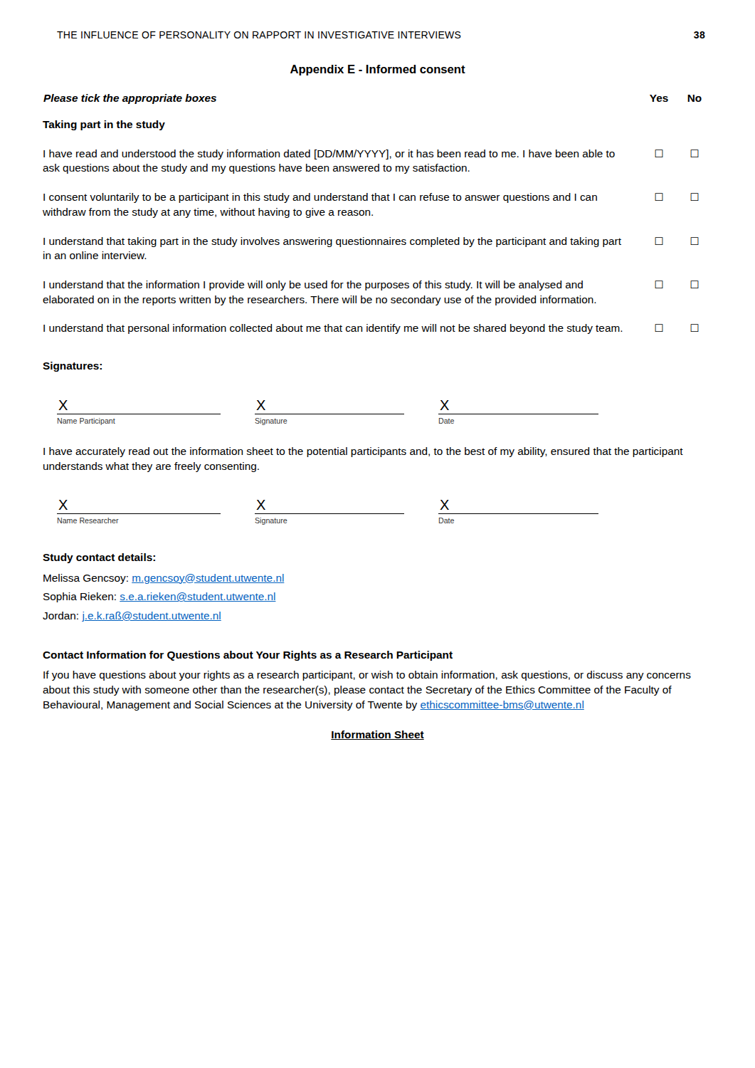The influence of personality on rapport in investigative interviews 38
Appendix E - Informed consent
| Please tick the appropriate boxes | Yes | No |
| --- | --- | --- |
| Taking part in the study |
| I have read and understood the study information dated [DD/MM/YYYY], or it has been read to me. I have been able to ask questions about the study and my questions have been answered to my satisfaction. | ☐ | ☐ |
| I consent voluntarily to be a participant in this study and understand that I can refuse to answer questions and I can withdraw from the study at any time, without having to give a reason. | ☐ | ☐ |
| I understand that taking part in the study involves answering questionnaires completed by the participant and taking part in an online interview. | ☐ | ☐ |
| I understand that the information I provide will only be used for the purposes of this study. It will be analysed and elaborated on in the reports written by the researchers. There will be no secondary use of the provided information. | ☐ | ☐ |
| I understand that personal information collected about me that can identify me will not be shared beyond the study team. | ☐ | ☐ |
Signatures:
X
Name Participant
X
Signature
X
Date
I have accurately read out the information sheet to the potential participants and, to the best of my ability, ensured that the participant understands what they are freely consenting.
X
Name Researcher
X
Signature
X
Date
Study contact details:
Melissa Gencsoy: m.gencsoy@student.utwente.nl
Sophia Rieken: s.e.a.rieken@student.utwente.nl
Jordan: j.e.k.raß@student.utwente.nl
Contact Information for Questions about Your Rights as a Research Participant
If you have questions about your rights as a research participant, or wish to obtain information, ask questions, or discuss any concerns about this study with someone other than the researcher(s), please contact the Secretary of the Ethics Committee of the Faculty of Behavioural, Management and Social Sciences at the University of Twente by ethicscommittee-bms@utwente.nl
Information Sheet